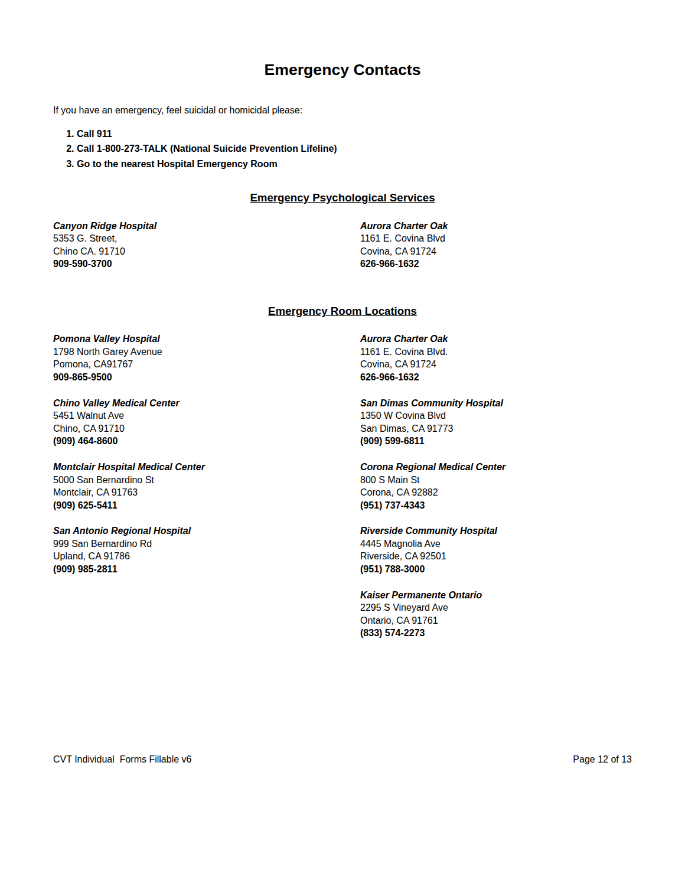Emergency Contacts
If you have an emergency, feel suicidal or homicidal please:
Call 911
Call 1-800-273-TALK (National Suicide Prevention Lifeline)
Go to the nearest Hospital Emergency Room
Emergency Psychological Services
Canyon Ridge Hospital
5353 G. Street,
Chino CA. 91710
909-590-3700
Aurora Charter Oak
1161 E. Covina Blvd
Covina, CA 91724
626-966-1632
Emergency Room Locations
Pomona Valley Hospital
1798 North Garey Avenue
Pomona, CA91767
909-865-9500
Chino Valley Medical Center
5451 Walnut Ave
Chino, CA 91710
(909) 464-8600
Montclair Hospital Medical Center
5000 San Bernardino St
Montclair, CA 91763
(909) 625-5411
San Antonio Regional Hospital
999 San Bernardino Rd
Upland, CA 91786
(909) 985-2811
Aurora Charter Oak
1161 E. Covina Blvd.
Covina, CA 91724
626-966-1632
San Dimas Community Hospital
1350 W Covina Blvd
San Dimas, CA 91773
(909) 599-6811
Corona Regional Medical Center
800 S Main St
Corona, CA 92882
(951) 737-4343
Riverside Community Hospital
4445 Magnolia Ave
Riverside, CA 92501
(951) 788-3000
Kaiser Permanente Ontario
2295 S Vineyard Ave
Ontario, CA 91761
(833) 574-2273
CVT Individual Forms Fillable v6 Page 12 of 13